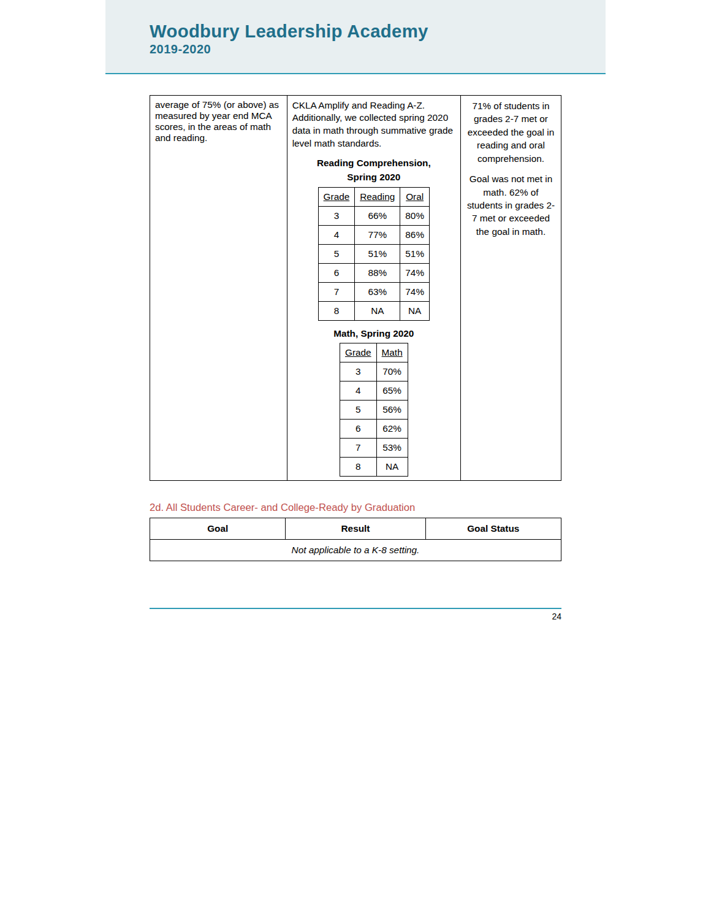Woodbury Leadership Academy
2019-2020
| average of 75% (or above) as measured by year end MCA scores, in the areas of math and reading. | CKLA Amplify and Reading A-Z. Additionally, we collected spring 2020 data in math through summative grade level math standards. Reading Comprehension, Spring 2020 / Grade / Reading / Oral / / 3 / 66% / 80% / / 4 / 77% / 86% / / 5 / 51% / 51% / / 6 / 88% / 74% / / 7 / 63% / 74% / / 8 / NA / NA / Math, Spring 2020 / Grade / Math / / 3 / 70% / / 4 / 65% / / 5 / 56% / / 6 / 62% / / 7 / 53% / / 8 / NA / | 71% of students in grades 2-7 met or exceeded the goal in reading and oral comprehension. Goal was not met in math. 62% of students in grades 2-7 met or exceeded the goal in math. |
2d. All Students Career- and College-Ready by Graduation
| Goal | Result | Goal Status |
| --- | --- | --- |
| Not applicable to a K-8 setting. |
24